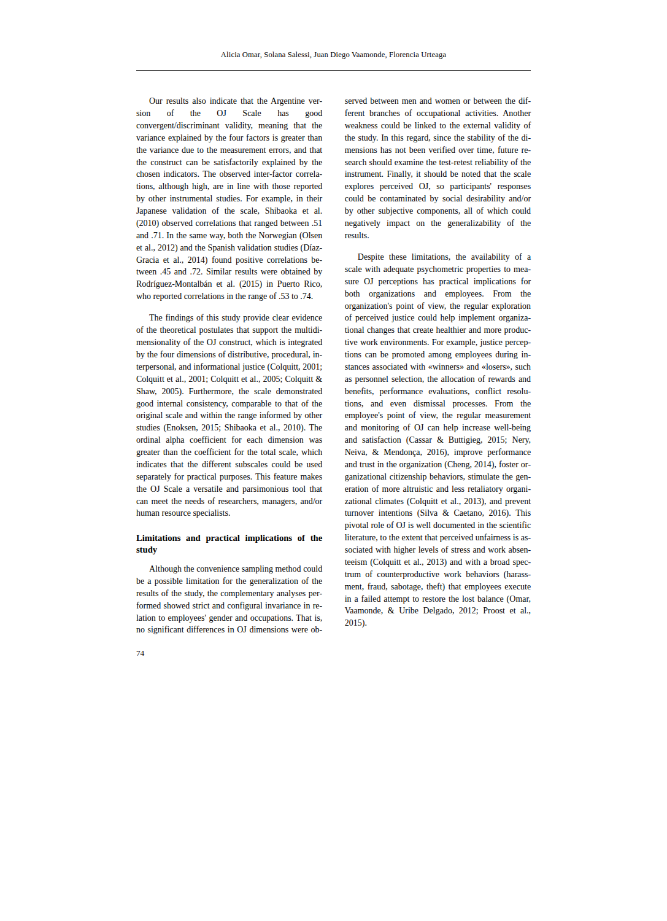Alicia Omar, Solana Salessi, Juan Diego Vaamonde, Florencia Urteaga
Our results also indicate that the Argentine version of the OJ Scale has good convergent/discriminant validity, meaning that the variance explained by the four factors is greater than the variance due to the measurement errors, and that the construct can be satisfactorily explained by the chosen indicators. The observed inter-factor correlations, although high, are in line with those reported by other instrumental studies. For example, in their Japanese validation of the scale, Shibaoka et al. (2010) observed correlations that ranged between .51 and .71. In the same way, both the Norwegian (Olsen et al., 2012) and the Spanish validation studies (Díaz-Gracia et al., 2014) found positive correlations between .45 and .72. Similar results were obtained by Rodríguez-Montalbán et al. (2015) in Puerto Rico, who reported correlations in the range of .53 to .74.
The findings of this study provide clear evidence of the theoretical postulates that support the multidimensionality of the OJ construct, which is integrated by the four dimensions of distributive, procedural, interpersonal, and informational justice (Colquitt, 2001; Colquitt et al., 2001; Colquitt et al., 2005; Colquitt & Shaw, 2005). Furthermore, the scale demonstrated good internal consistency, comparable to that of the original scale and within the range informed by other studies (Enoksen, 2015; Shibaoka et al., 2010). The ordinal alpha coefficient for each dimension was greater than the coefficient for the total scale, which indicates that the different subscales could be used separately for practical purposes. This feature makes the OJ Scale a versatile and parsimonious tool that can meet the needs of researchers, managers, and/or human resource specialists.
Limitations and practical implications of the study
Although the convenience sampling method could be a possible limitation for the generalization of the results of the study, the complementary analyses performed showed strict and configural invariance in relation to employees' gender and occupations. That is, no significant differences in OJ dimensions were observed between men and women or between the different branches of occupational activities. Another weakness could be linked to the external validity of the study. In this regard, since the stability of the dimensions has not been verified over time, future research should examine the test-retest reliability of the instrument. Finally, it should be noted that the scale explores perceived OJ, so participants' responses could be contaminated by social desirability and/or by other subjective components, all of which could negatively impact on the generalizability of the results.
Despite these limitations, the availability of a scale with adequate psychometric properties to measure OJ perceptions has practical implications for both organizations and employees. From the organization's point of view, the regular exploration of perceived justice could help implement organizational changes that create healthier and more productive work environments. For example, justice perceptions can be promoted among employees during instances associated with «winners» and «losers», such as personnel selection, the allocation of rewards and benefits, performance evaluations, conflict resolutions, and even dismissal processes. From the employee's point of view, the regular measurement and monitoring of OJ can help increase well-being and satisfaction (Cassar & Buttigieg, 2015; Nery, Neiva, & Mendonça, 2016), improve performance and trust in the organization (Cheng, 2014), foster organizational citizenship behaviors, stimulate the generation of more altruistic and less retaliatory organizational climates (Colquitt et al., 2013), and prevent turnover intentions (Silva & Caetano, 2016). This pivotal role of OJ is well documented in the scientific literature, to the extent that perceived unfairness is associated with higher levels of stress and work absenteeism (Colquitt et al., 2013) and with a broad spectrum of counterproductive work behaviors (harassment, fraud, sabotage, theft) that employees execute in a failed attempt to restore the lost balance (Omar, Vaamonde, & Uribe Delgado, 2012; Proost et al., 2015).
74